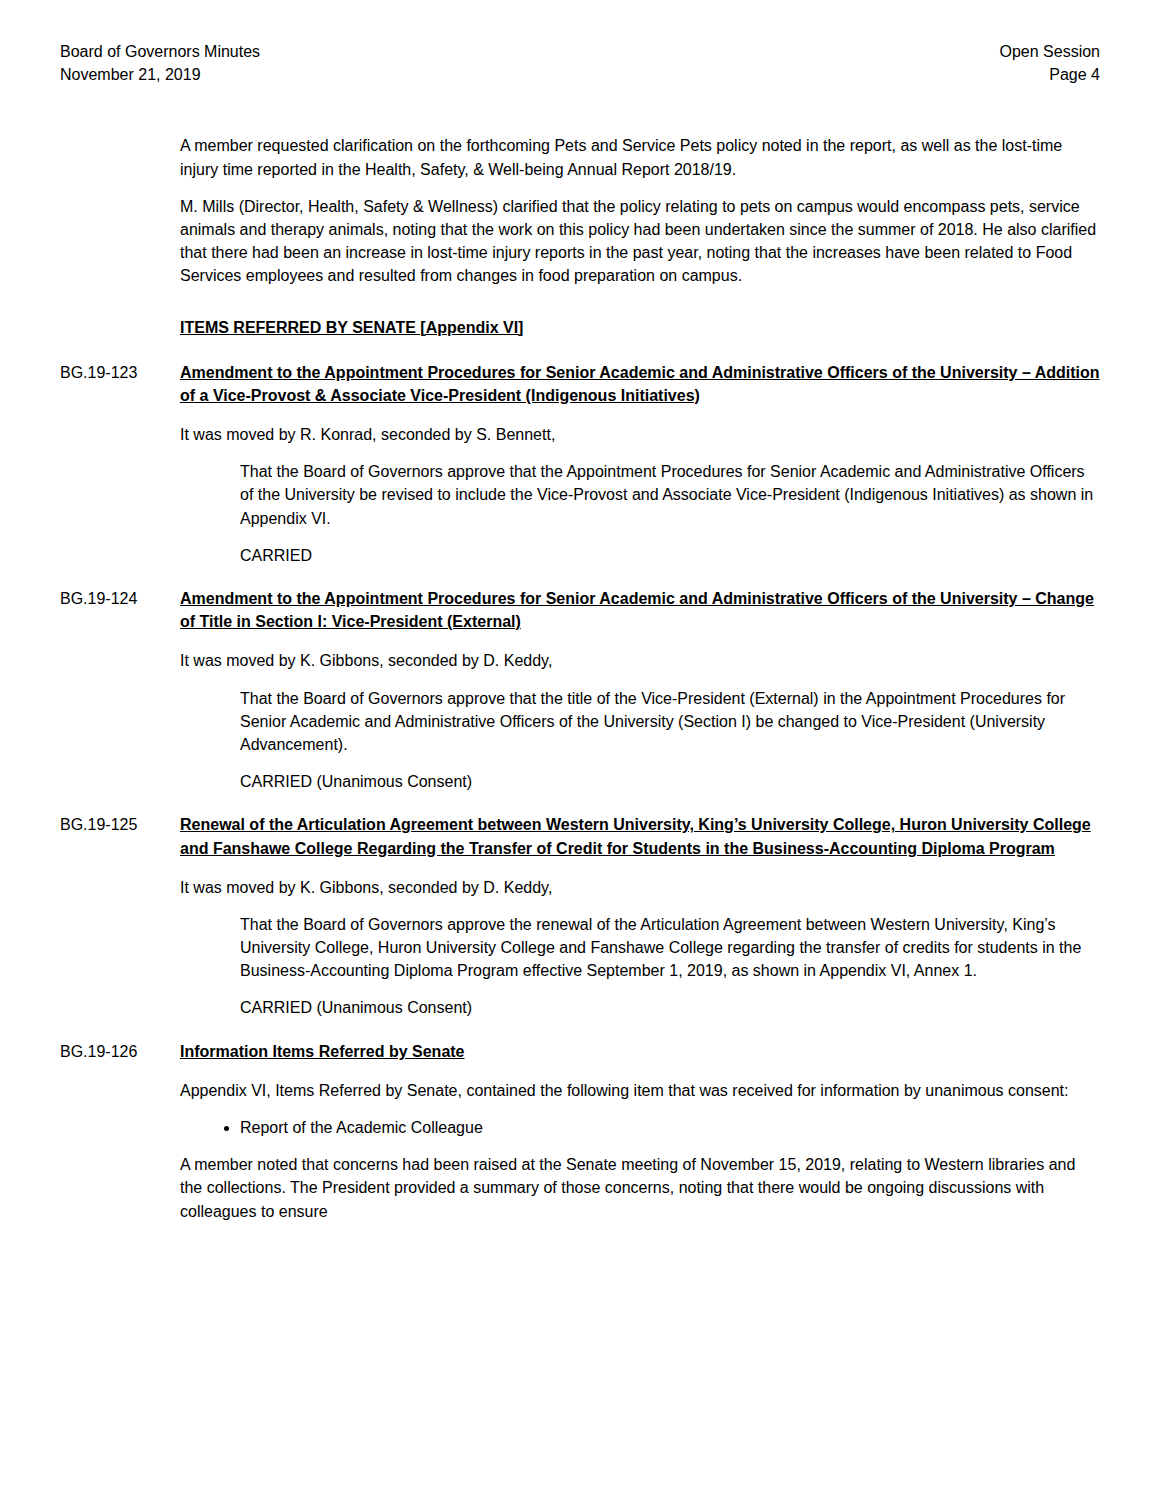Board of Governors Minutes November 21, 2019
Open Session Page 4
A member requested clarification on the forthcoming Pets and Service Pets policy noted in the report, as well as the lost-time injury time reported in the Health, Safety, & Well-being Annual Report 2018/19.
M. Mills (Director, Health, Safety & Wellness) clarified that the policy relating to pets on campus would encompass pets, service animals and therapy animals, noting that the work on this policy had been undertaken since the summer of 2018. He also clarified that there had been an increase in lost-time injury reports in the past year, noting that the increases have been related to Food Services employees and resulted from changes in food preparation on campus.
ITEMS REFERRED BY SENATE [Appendix VI]
BG.19-123
Amendment to the Appointment Procedures for Senior Academic and Administrative Officers of the University – Addition of a Vice-Provost & Associate Vice-President (Indigenous Initiatives)
It was moved by R. Konrad, seconded by S. Bennett,
That the Board of Governors approve that the Appointment Procedures for Senior Academic and Administrative Officers of the University be revised to include the Vice-Provost and Associate Vice-President (Indigenous Initiatives) as shown in Appendix VI.
CARRIED
BG.19-124
Amendment to the Appointment Procedures for Senior Academic and Administrative Officers of the University – Change of Title in Section I: Vice-President (External)
It was moved by K. Gibbons, seconded by D. Keddy,
That the Board of Governors approve that the title of the Vice-President (External) in the Appointment Procedures for Senior Academic and Administrative Officers of the University (Section I) be changed to Vice-President (University Advancement).
CARRIED (Unanimous Consent)
BG.19-125
Renewal of the Articulation Agreement between Western University, King’s University College, Huron University College and Fanshawe College Regarding the Transfer of Credit for Students in the Business-Accounting Diploma Program
It was moved by K. Gibbons, seconded by D. Keddy,
That the Board of Governors approve the renewal of the Articulation Agreement between Western University, King’s University College, Huron University College and Fanshawe College regarding the transfer of credits for students in the Business-Accounting Diploma Program effective September 1, 2019, as shown in Appendix VI, Annex 1.
CARRIED (Unanimous Consent)
BG.19-126
Information Items Referred by Senate
Appendix VI, Items Referred by Senate, contained the following item that was received for information by unanimous consent:
Report of the Academic Colleague
A member noted that concerns had been raised at the Senate meeting of November 15, 2019, relating to Western libraries and the collections. The President provided a summary of those concerns, noting that there would be ongoing discussions with colleagues to ensure